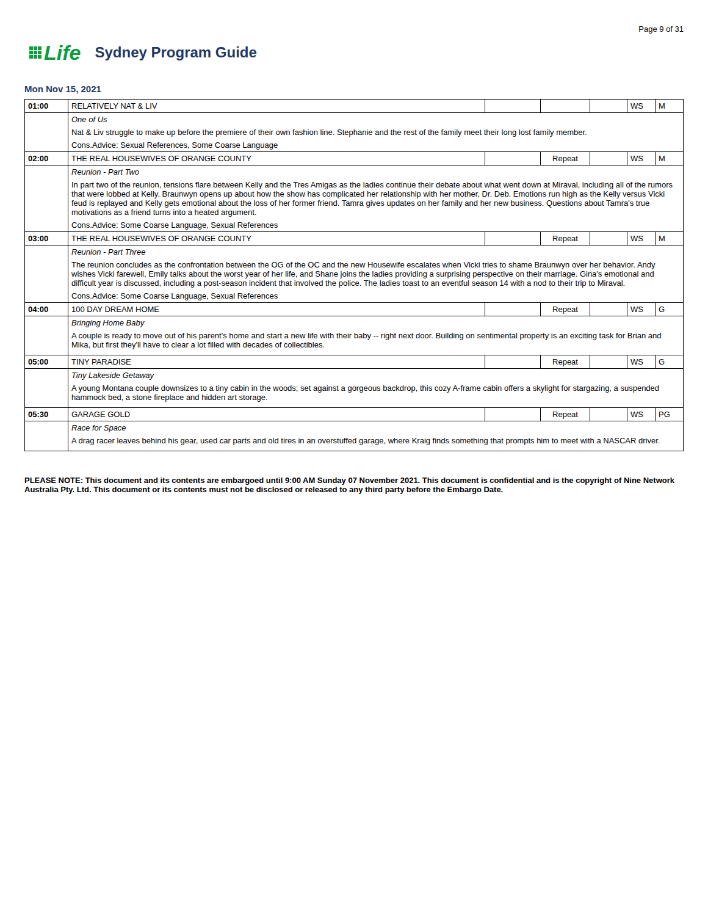Page 9 of 31
Life
Sydney Program Guide
Mon Nov 15, 2021
| 01:00 | RELATIVELY NAT & LIV | | | | WS | M |
| | One of Us Nat & Liv struggle to make up before the premiere of their own fashion line. Stephanie and the rest of the family meet their long lost family member. Cons.Advice: Sexual References, Some Coarse Language |
| 02:00 | THE REAL HOUSEWIVES OF ORANGE COUNTY | | Repeat | | WS | M |
| | Reunion - Part Two In part two of the reunion, tensions flare between Kelly and the Tres Amigas as the ladies continue their debate about what went down at Miraval, including all of the rumors that were lobbed at Kelly. Braunwyn opens up about how the show has complicated her relationship with her mother, Dr. Deb. Emotions run high as the Kelly versus Vicki feud is replayed and Kelly gets emotional about the loss of her former friend. Tamra gives updates on her family and her new business. Questions about Tamra's true motivations as a friend turns into a heated argument. Cons.Advice: Some Coarse Language, Sexual References |
| 03:00 | THE REAL HOUSEWIVES OF ORANGE COUNTY | | Repeat | | WS | M |
| | Reunion - Part Three The reunion concludes as the confrontation between the OG of the OC and the new Housewife escalates when Vicki tries to shame Braunwyn over her behavior. Andy wishes Vicki farewell, Emily talks about the worst year of her life, and Shane joins the ladies providing a surprising perspective on their marriage. Gina's emotional and difficult year is discussed, including a post-season incident that involved the police. The ladies toast to an eventful season 14 with a nod to their trip to Miraval. Cons.Advice: Some Coarse Language, Sexual References |
| 04:00 | 100 DAY DREAM HOME | | Repeat | | WS | G |
| | Bringing Home Baby A couple is ready to move out of his parent's home and start a new life with their baby -- right next door. Building on sentimental property is an exciting task for Brian and Mika, but first they'll have to clear a lot filled with decades of collectibles. |
| 05:00 | TINY PARADISE | | Repeat | | WS | G |
| | Tiny Lakeside Getaway A young Montana couple downsizes to a tiny cabin in the woods; set against a gorgeous backdrop, this cozy A-frame cabin offers a skylight for stargazing, a suspended hammock bed, a stone fireplace and hidden art storage. |
| 05:30 | GARAGE GOLD | | Repeat | | WS | PG |
| | Race for Space A drag racer leaves behind his gear, used car parts and old tires in an overstuffed garage, where Kraig finds something that prompts him to meet with a NASCAR driver. |
PLEASE NOTE: This document and its contents are embargoed until 9:00 AM Sunday 07 November 2021. This document is confidential and is the copyright of Nine Network Australia Pty. Ltd. This document or its contents must not be disclosed or released to any third party before the Embargo Date.